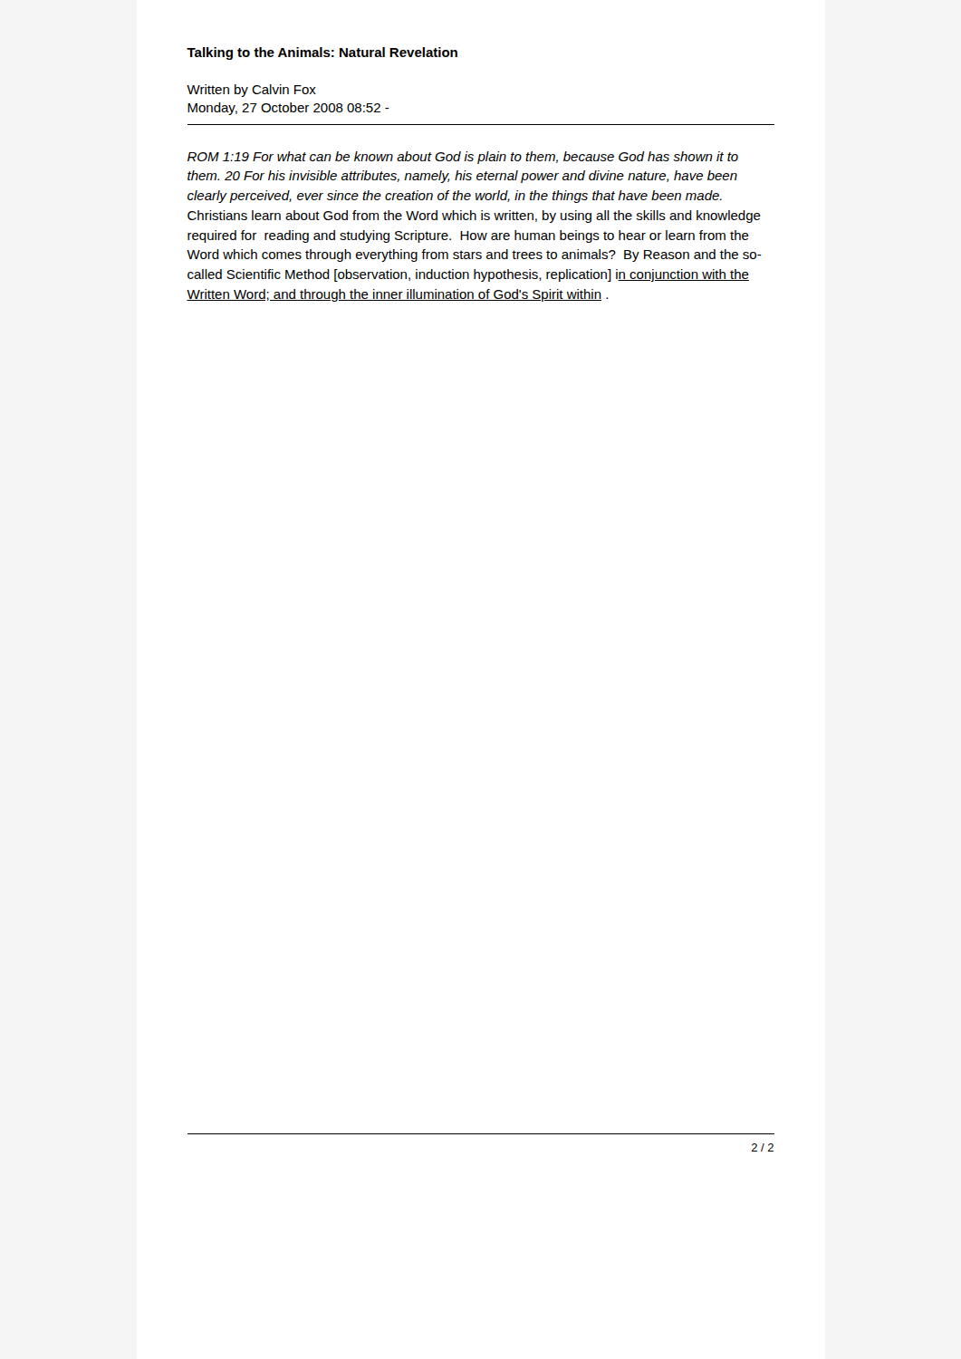Talking to the Animals: Natural Revelation
Written by Calvin Fox
Monday, 27 October 2008 08:52 -
ROM 1:19 For what can be known about God is plain to them, because God has shown it to them. 20 For his invisible attributes, namely, his eternal power and divine nature, have been clearly perceived, ever since the creation of the world, in the things that have been made. Christians learn about God from the Word which is written, by using all the skills and knowledge required for reading and studying Scripture. How are human beings to hear or learn from the Word which comes through everything from stars and trees to animals? By Reason and the so-called Scientific Method [observation, induction hypothesis, replication] in conjunction with the Written Word; and through the inner illumination of God's Spirit within .
2 / 2